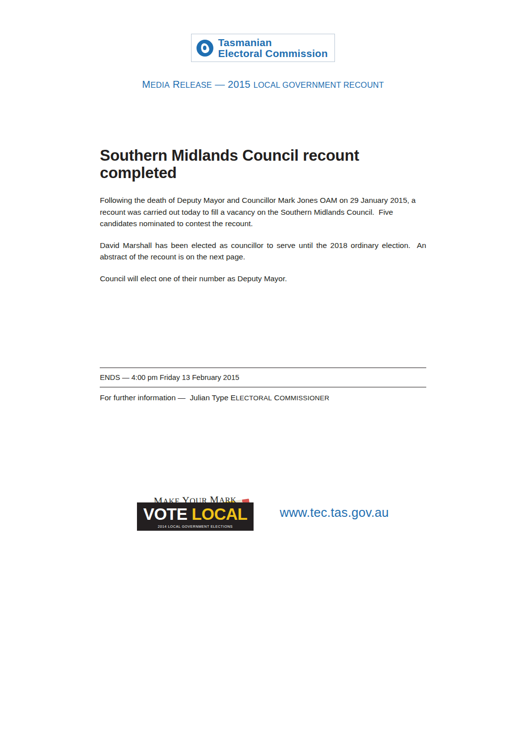Tasmanian Electoral Commission
MEDIA RELEASE — 2015 LOCAL GOVERNMENT RECOUNT
Southern Midlands Council recount completed
Following the death of Deputy Mayor and Councillor Mark Jones OAM on 29 January 2015, a recount was carried out today to fill a vacancy on the Southern Midlands Council. Five candidates nominated to contest the recount.
David Marshall has been elected as councillor to serve until the 2018 ordinary election. An abstract of the recount is on the next page.
Council will elect one of their number as Deputy Mayor.
ENDS — 4:00 pm Friday 13 February 2015
For further information — Julian Type ELECTORAL COMMISSIONER
MAKE YOUR MARK
VOTE LOCAL
2014 Local Government Elections
www.tec.tas.gov.au